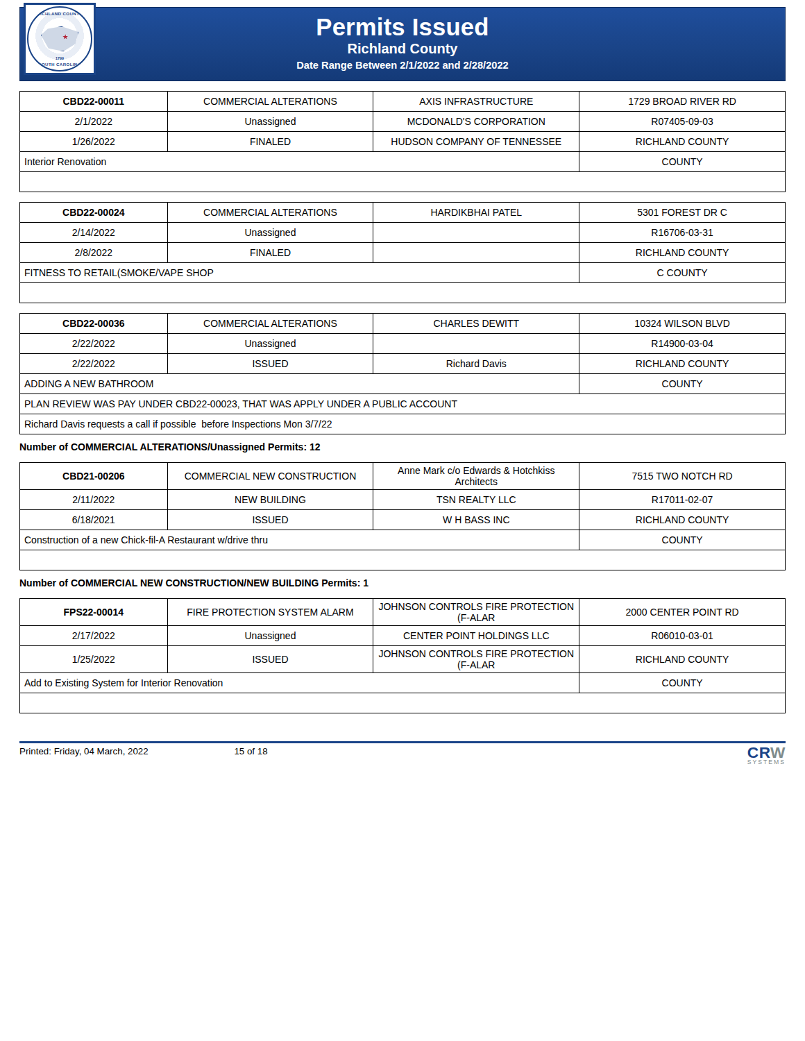Permits Issued
Richland County
Date Range Between 2/1/2022 and 2/28/2022
1799
| CBD22-00011 | COMMERCIAL ALTERATIONS | AXIS INFRASTRUCTURE | 1729 BROAD RIVER RD |
| 2/1/2022 | Unassigned | MCDONALD'S CORPORATION | R07405-09-03 |
| 1/26/2022 | FINALED | HUDSON COMPANY OF TENNESSEE | RICHLAND COUNTY |
| Interior Renovation | COUNTY |
| CBD22-00024 | COMMERCIAL ALTERATIONS | HARDIKBHAI PATEL | 5301 FOREST DR C |
| 2/14/2022 | Unassigned | | R16706-03-31 |
| 2/8/2022 | FINALED | | RICHLAND COUNTY |
| FITNESS TO RETAIL(SMOKE/VAPE SHOP | C COUNTY |
| CBD22-00036 | COMMERCIAL ALTERATIONS | CHARLES DEWITT | 10324 WILSON BLVD |
| 2/22/2022 | Unassigned | | R14900-03-04 |
| 2/22/2022 | ISSUED | Richard Davis | RICHLAND COUNTY |
| ADDING A NEW BATHROOM | COUNTY |
| PLAN REVIEW WAS PAY UNDER CBD22-00023, THAT WAS APPLY UNDER A PUBLIC ACCOUNT |
| Richard Davis requests a call if possible before Inspections Mon 3/7/22 |
Number of COMMERCIAL ALTERATIONS/Unassigned Permits: 12
| CBD21-00206 | COMMERCIAL NEW CONSTRUCTION | Anne Mark c/o Edwards & Hotchkiss Architects | 7515 TWO NOTCH RD |
| 2/11/2022 | NEW BUILDING | TSN REALTY LLC | R17011-02-07 |
| 6/18/2021 | ISSUED | W H BASS INC | RICHLAND COUNTY |
| Construction of a new Chick-fil-A Restaurant w/drive thru | COUNTY |
Number of COMMERCIAL NEW CONSTRUCTION/NEW BUILDING Permits: 1
| FPS22-00014 | FIRE PROTECTION SYSTEM ALARM | JOHNSON CONTROLS FIRE PROTECTION (F-ALAR | 2000 CENTER POINT RD |
| 2/17/2022 | Unassigned | CENTER POINT HOLDINGS LLC | R06010-03-01 |
| 1/25/2022 | ISSUED | JOHNSON CONTROLS FIRE PROTECTION (F-ALAR | RICHLAND COUNTY |
| Add to Existing System for Interior Renovation | COUNTY |
Printed: Friday, 04 March, 2022 15 of 18
CRW
SYSTEMS